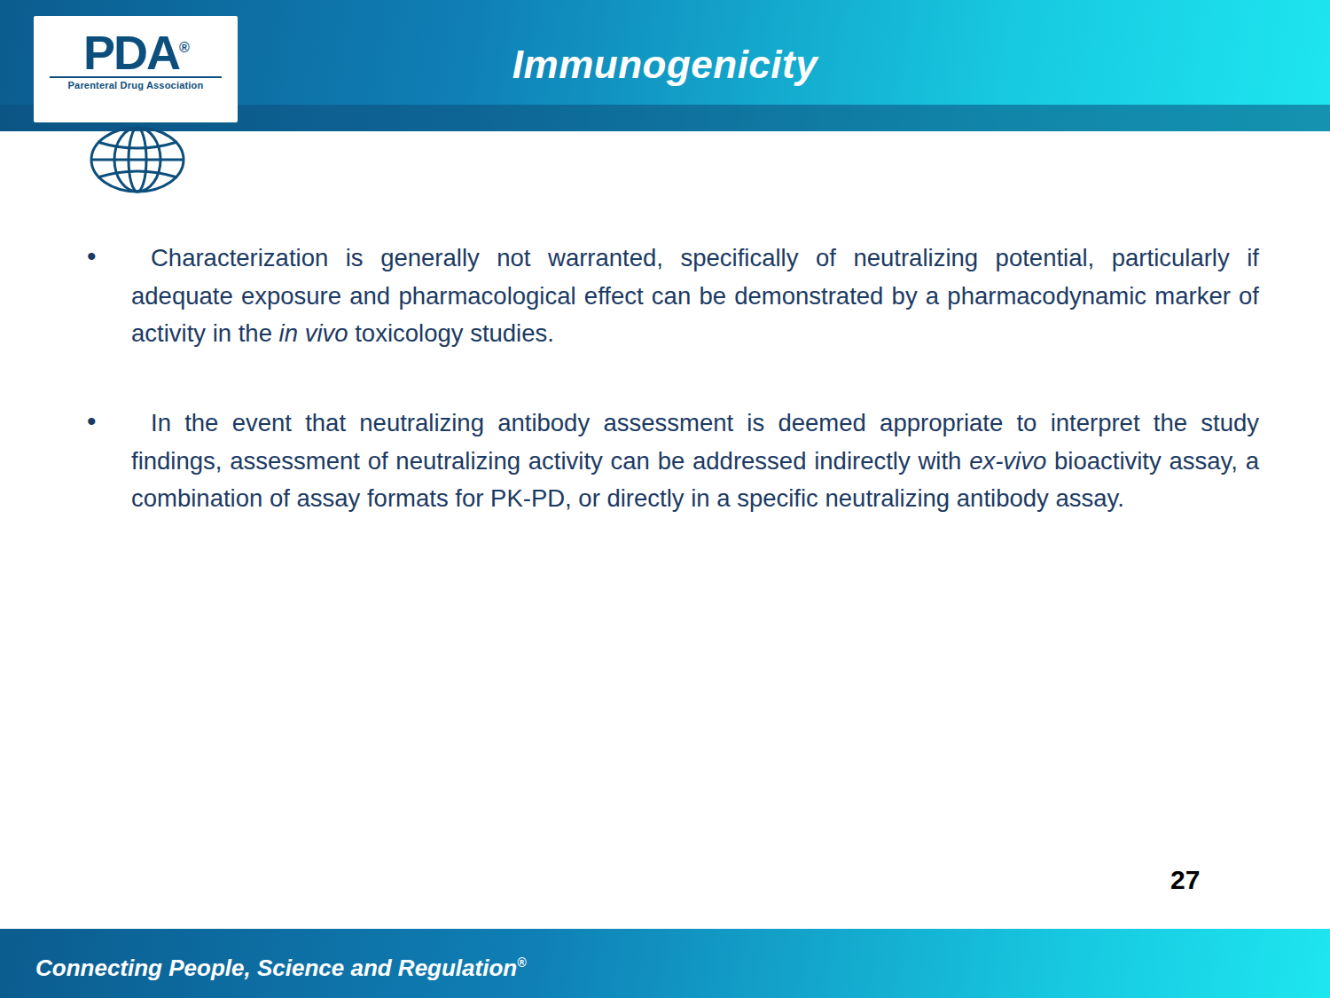Immunogenicity
PDA®
Parenteral Drug Association
Characterization is generally not warranted, specifically of neutralizing potential, particularly if adequate exposure and pharmacological effect can be demonstrated by a pharmacodynamic marker of activity in the in vivo toxicology studies.
In the event that neutralizing antibody assessment is deemed appropriate to interpret the study findings, assessment of neutralizing activity can be addressed indirectly with ex-vivo bioactivity assay, a combination of assay formats for PK-PD, or directly in a specific neutralizing antibody assay.
27
Connecting People, Science and Regulation®